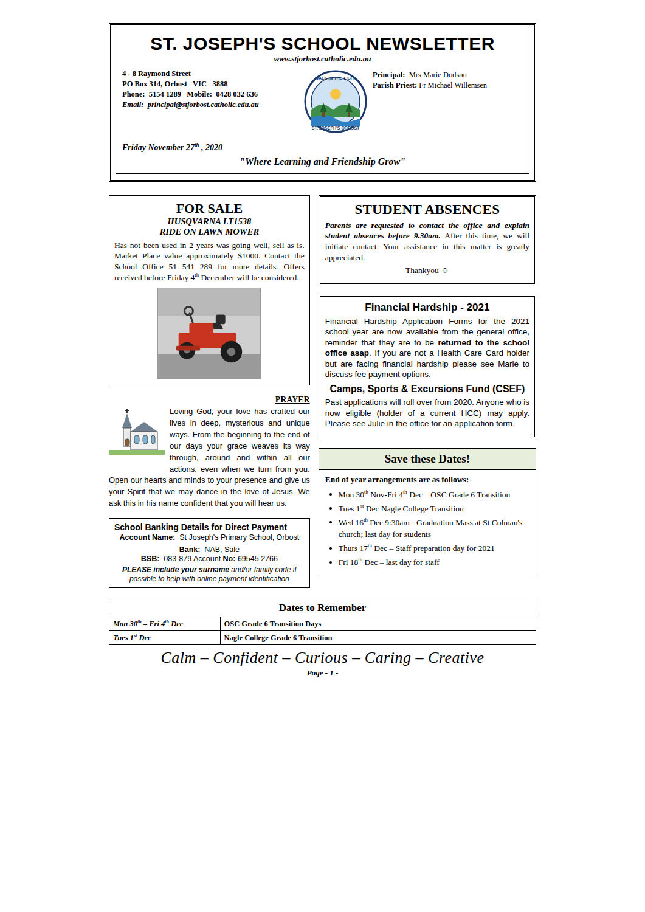ST. JOSEPH'S SCHOOL NEWSLETTER
www.stjorbost.catholic.edu.au
4 - 8 Raymond Street
PO Box 314, Orbost VIC 3888
Phone: 5154 1289 Mobile: 0428 032 636
Email: principal@stjorbost.catholic.edu.au
WALK IN THE LIGHT ST. JOSEPH'S ORBOST
Principal: Mrs Marie Dodson
Parish Priest: Fr Michael Willemsen
Friday November 27th , 2020
"Where Learning and Friendship Grow"
FOR SALE
HUSQVARNA LT1538
RIDE ON LAWN MOWER
Has not been used in 2 years-was going well, sell as is. Market Place value approximately $1000. Contact the School Office 51 541 289 for more details. Offers received before Friday 4th December will be considered.
PRAYER
Loving God, your love has crafted our lives in deep, mysterious and unique ways. From the beginning to the end of our days your grace weaves its way through, around and within all our actions, even when we turn from you. Open our hearts and minds to your presence and give us your Spirit that we may dance in the love of Jesus. We ask this in his name confident that you will hear us.
School Banking Details for Direct Payment
Account Name: St Joseph's Primary School, Orbost
Bank: NAB, Sale
BSB: 083-879 Account No: 69545 2766
PLEASE include your surname and/or family code if possible to help with online payment identification
STUDENT ABSENCES
Parents are requested to contact the office and explain student absences before 9.30am. After this time, we will initiate contact. Your assistance in this matter is greatly appreciated.
Thankyou ☺
Financial Hardship - 2021
Financial Hardship Application Forms for the 2021 school year are now available from the general office, reminder that they are to be returned to the school office asap. If you are not a Health Care Card holder but are facing financial hardship please see Marie to discuss fee payment options.
Camps, Sports & Excursions Fund (CSEF)
Past applications will roll over from 2020. Anyone who is now eligible (holder of a current HCC) may apply. Please see Julie in the office for an application form.
Save these Dates!
End of year arrangements are as follows:-
Mon 30th Nov-Fri 4th Dec – OSC Grade 6 Transition
Tues 1st Dec Nagle College Transition
Wed 16th Dec 9:30am - Graduation Mass at St Colman's church; last day for students
Thurs 17th Dec – Staff preparation day for 2021
Fri 18th Dec – last day for staff
| Dates to Remember |
| --- |
| Mon 30 th – Fri 4 th Dec | OSC Grade 6 Transition Days |
| Tues 1 st Dec | Nagle College Grade 6 Transition |
Calm – Confident – Curious – Caring – Creative
Page - 1 -